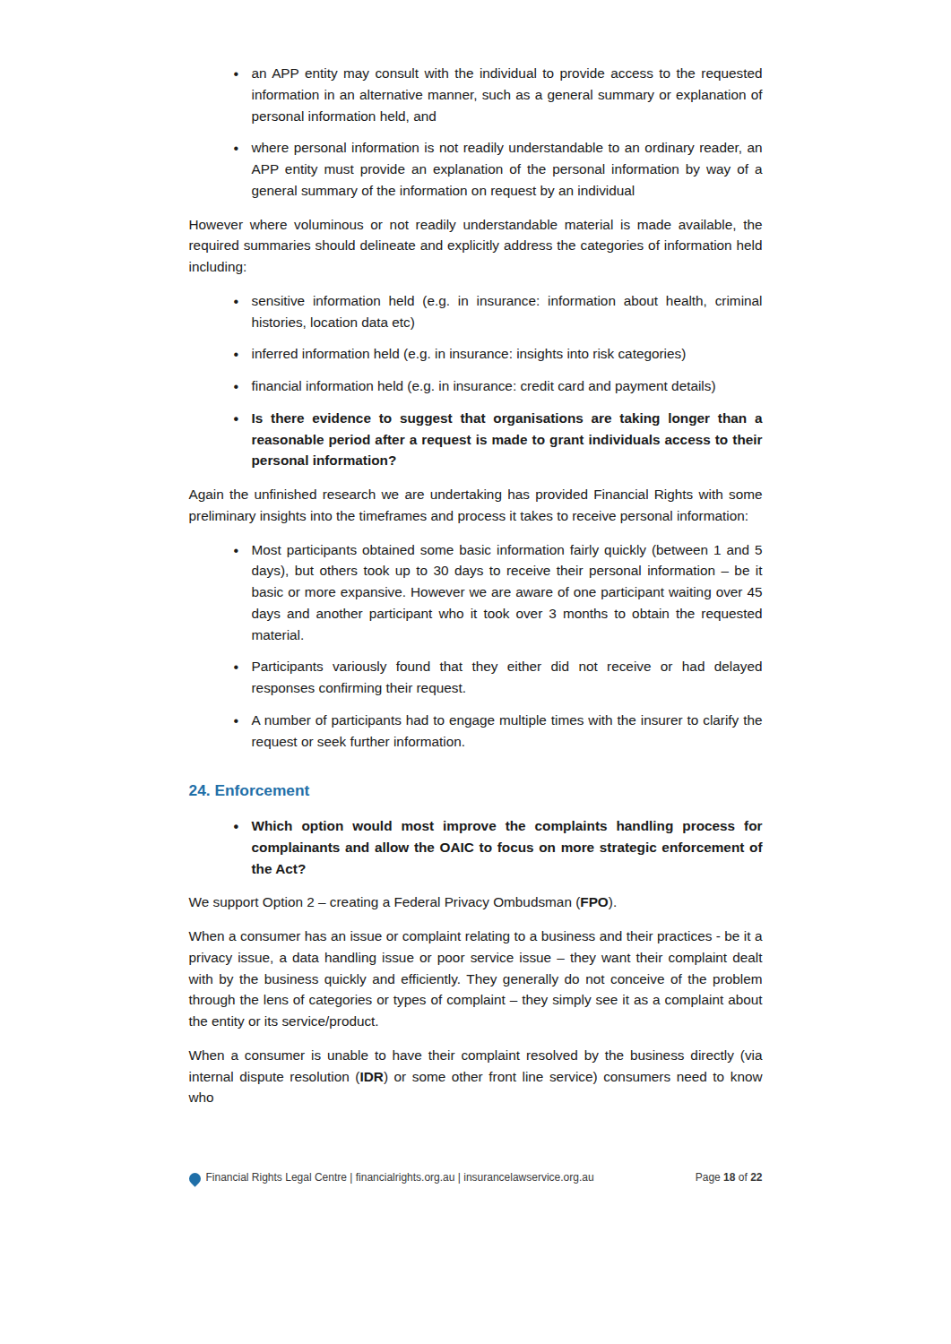an APP entity may consult with the individual to provide access to the requested information in an alternative manner, such as a general summary or explanation of personal information held, and
where personal information is not readily understandable to an ordinary reader, an APP entity must provide an explanation of the personal information by way of a general summary of the information on request by an individual
However where voluminous or not readily understandable material is made available, the required summaries should delineate and explicitly address the categories of information held including:
sensitive information held (e.g. in insurance: information about health, criminal histories, location data etc)
inferred information held (e.g. in insurance: insights into risk categories)
financial information held (e.g. in insurance: credit card and payment details)
Is there evidence to suggest that organisations are taking longer than a reasonable period after a request is made to grant individuals access to their personal information?
Again the unfinished research we are undertaking has provided Financial Rights with some preliminary insights into the timeframes and process it takes to receive personal information:
Most participants obtained some basic information fairly quickly (between 1 and 5 days), but others took up to 30 days to receive their personal information – be it basic or more expansive. However we are aware of one participant waiting over 45 days and another participant who it took over 3 months to obtain the requested material.
Participants variously found that they either did not receive or had delayed responses confirming their request.
A number of participants had to engage multiple times with the insurer to clarify the request or seek further information.
24. Enforcement
Which option would most improve the complaints handling process for complainants and allow the OAIC to focus on more strategic enforcement of the Act?
We support Option 2 – creating a Federal Privacy Ombudsman (FPO).
When a consumer has an issue or complaint relating to a business and their practices - be it a privacy issue, a data handling issue or poor service issue – they want their complaint dealt with by the business quickly and efficiently. They generally do not conceive of the problem through the lens of categories or types of complaint – they simply see it as a complaint about the entity or its service/product.
When a consumer is unable to have their complaint resolved by the business directly (via internal dispute resolution (IDR) or some other front line service) consumers need to know who
Financial Rights Legal Centre | financialrights.org.au | insurancelawservice.org.au
Page 18 of 22